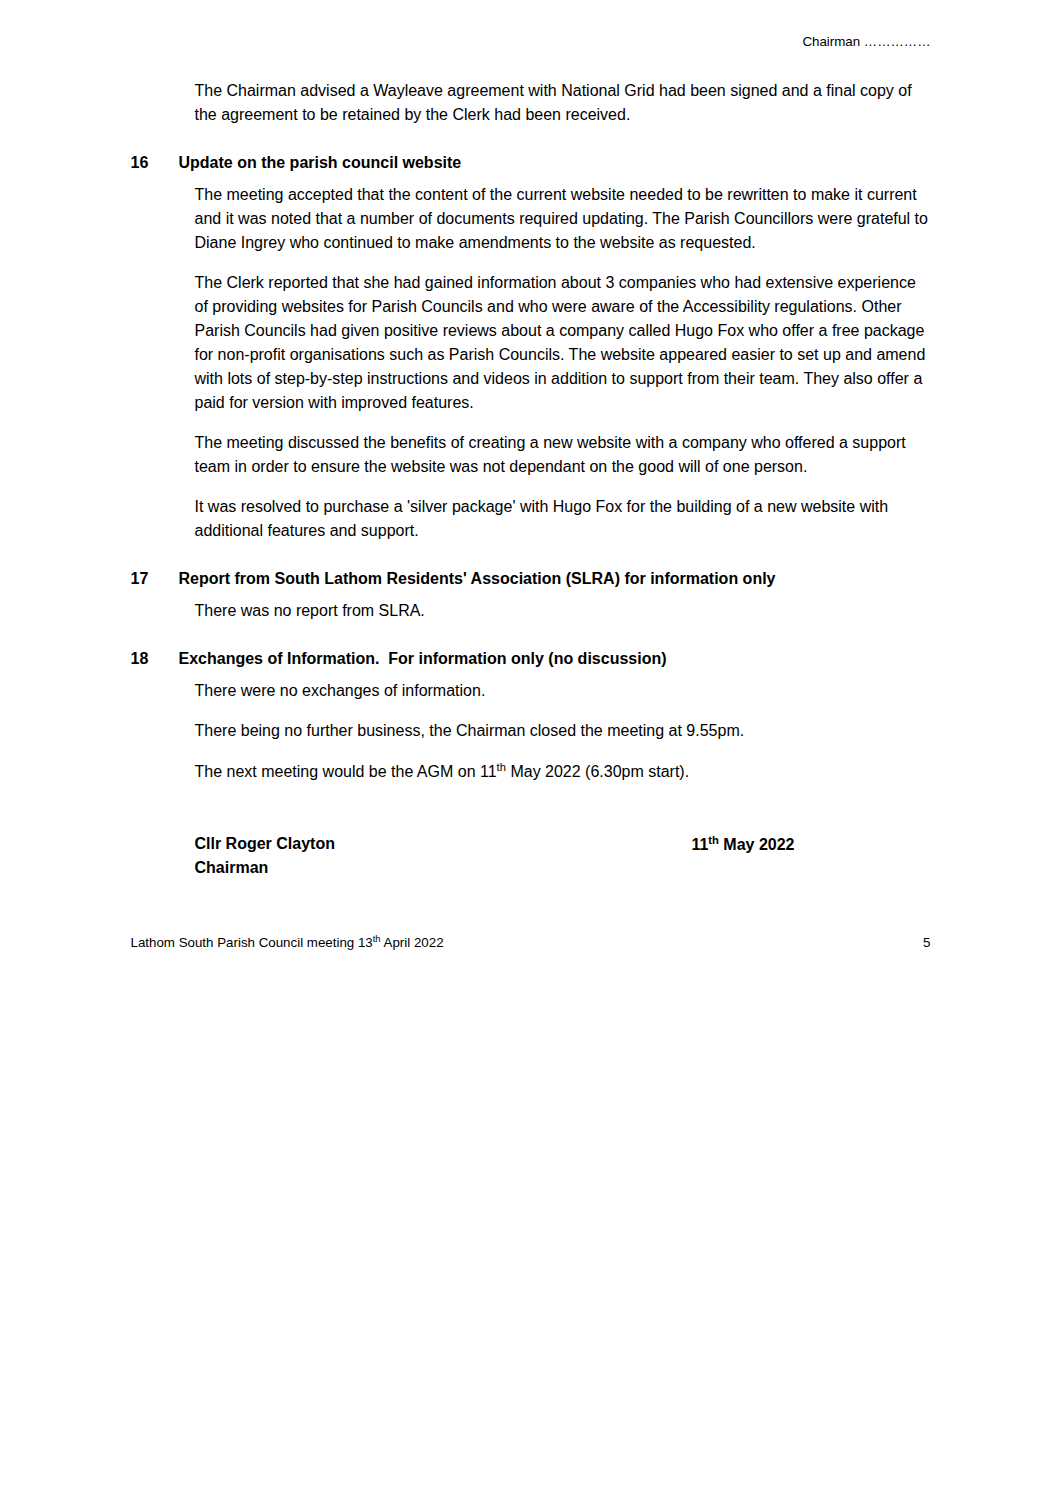Chairman ……………
The Chairman advised a Wayleave agreement with National Grid had been signed and a final copy of the agreement to be retained by the Clerk had been received.
16
Update on the parish council website
The meeting accepted that the content of the current website needed to be rewritten to make it current and it was noted that a number of documents required updating. The Parish Councillors were grateful to Diane Ingrey who continued to make amendments to the website as requested.
The Clerk reported that she had gained information about 3 companies who had extensive experience of providing websites for Parish Councils and who were aware of the Accessibility regulations. Other Parish Councils had given positive reviews about a company called Hugo Fox who offer a free package for non-profit organisations such as Parish Councils. The website appeared easier to set up and amend with lots of step-by-step instructions and videos in addition to support from their team. They also offer a paid for version with improved features.
The meeting discussed the benefits of creating a new website with a company who offered a support team in order to ensure the website was not dependant on the good will of one person.
It was resolved to purchase a 'silver package' with Hugo Fox for the building of a new website with additional features and support.
17
Report from South Lathom Residents' Association (SLRA) for information only
There was no report from SLRA.
18
Exchanges of Information. For information only (no discussion)
There were no exchanges of information.
There being no further business, the Chairman closed the meeting at 9.55pm.
The next meeting would be the AGM on 11th May 2022 (6.30pm start).
Cllr Roger Clayton
Chairman
11th May 2022
5
Lathom South Parish Council meeting 13th April 2022